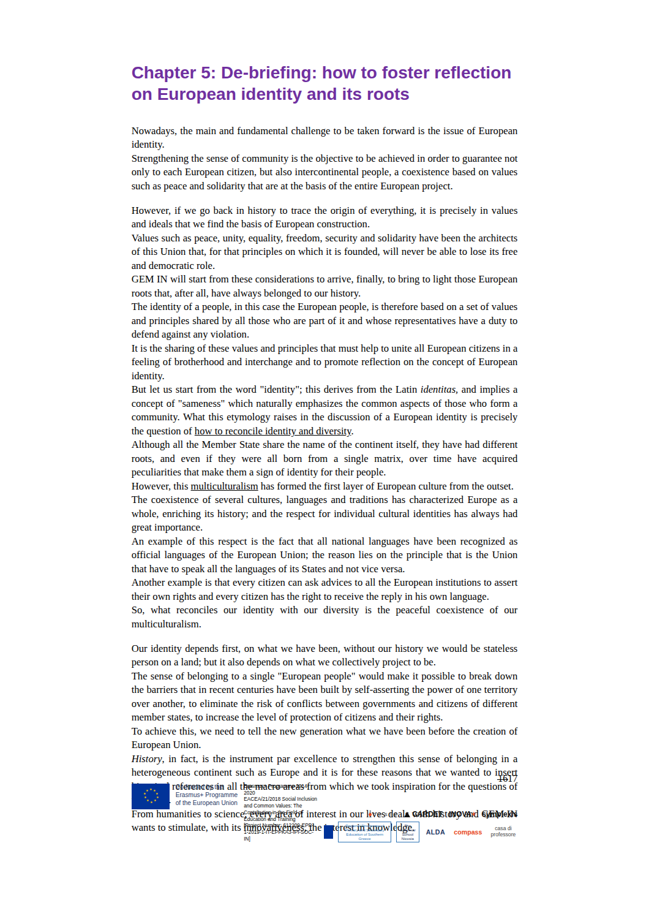Chapter 5: De-briefing: how to foster reflection on European identity and its roots
Nowadays, the main and fundamental challenge to be taken forward is the issue of European identity.
Strengthening the sense of community is the objective to be achieved in order to guarantee not only to each European citizen, but also intercontinental people, a coexistence based on values such as peace and solidarity that are at the basis of the entire European project.
However, if we go back in history to trace the origin of everything, it is precisely in values and ideals that we find the basis of European construction.
Values such as peace, unity, equality, freedom, security and solidarity have been the architects of this Union that, for that principles on which it is founded, will never be able to lose its free and democratic role.
GEM IN will start from these considerations to arrive, finally, to bring to light those European roots that, after all, have always belonged to our history.
The identity of a people, in this case the European people, is therefore based on a set of values and principles shared by all those who are part of it and whose representatives have a duty to defend against any violation.
It is the sharing of these values and principles that must help to unite all European citizens in a feeling of brotherhood and interchange and to promote reflection on the concept of European identity.
But let us start from the word "identity"; this derives from the Latin identitas, and implies a concept of "sameness" which naturally emphasizes the common aspects of those who form a community. What this etymology raises in the discussion of a European identity is precisely the question of how to reconcile identity and diversity.
Although all the Member State share the name of the continent itself, they have had different roots, and even if they were all born from a single matrix, over time have acquired peculiarities that make them a sign of identity for their people.
However, this multiculturalism has formed the first layer of European culture from the outset.
The coexistence of several cultures, languages and traditions has characterized Europe as a whole, enriching its history; and the respect for individual cultural identities has always had great importance.
An example of this respect is the fact that all national languages have been recognized as official languages of the European Union; the reason lies on the principle that is the Union that have to speak all the languages of its States and not vice versa.
Another example is that every citizen can ask advices to all the European institutions to assert their own rights and every citizen has the right to receive the reply in his own language.
So, what reconciles our identity with our diversity is the peaceful coexistence of our multiculturalism.
Our identity depends first, on what we have been, without our history we would be stateless person on a land; but it also depends on what we collectively project to be.
The sense of belonging to a single "European people" would make it possible to break down the barriers that in recent centuries have been built by self-asserting the power of one territory over another, to eliminate the risk of conflicts between governments and citizens of different member states, to increase the level of protection of citizens and their rights.
To achieve this, we need to tell the new generation what we have been before the creation of European Union.
History, in fact, is the instrument par excellence to strengthen this sense of belonging in a heterogeneous continent such as Europe and it is for these reasons that we wanted to insert historical references in all the macro areas from which we took inspiration for the questions of the game.
From humanities to science, every area of interest in our lives deals with history and GEM IN wants to stimulate, with its innovativeness, the interest in knowledge.
1617
★
★
★
★
★
★
★
★
★
★
Co-funded by the
Erasmus+ Programme
of the European Union
Erasmus+ Programme 2014-2020
EACEA/21/2018 Social Inclusion and Common Values: The
Contribution in the Field of Education and Training
[Project Number: 612209-EPP-1-2019-1-IT-EPPKA3-IPI-SOC-IN]
c e s i e
CARDET
INOVA+
symplexis
Regional Directorate of Primary and Secondary Education of Southern Greece
The Grammar School Nicosia
ALDA
compass
casa di professore